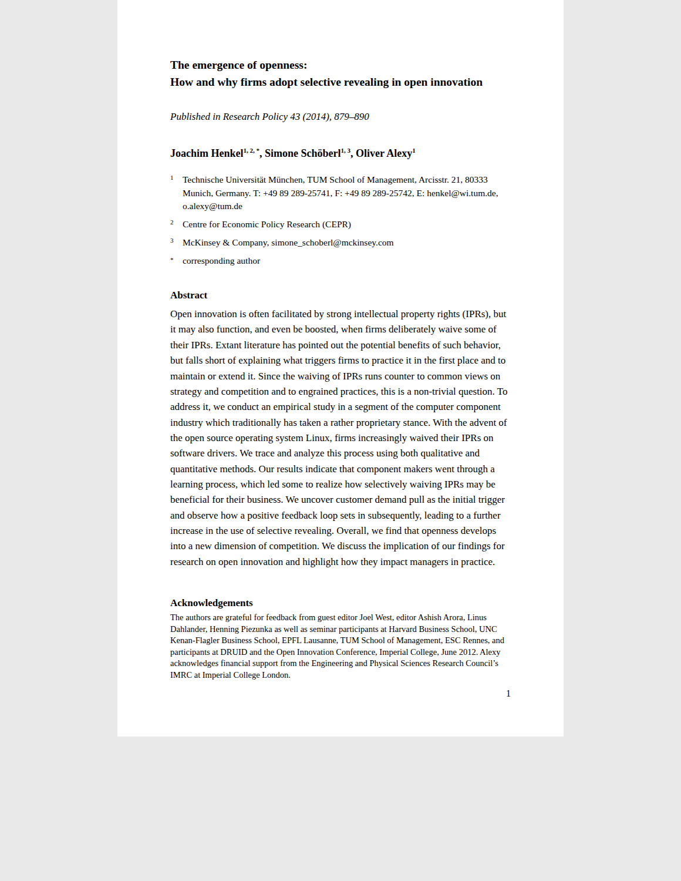The emergence of openness: How and why firms adopt selective revealing in open innovation
Published in Research Policy 43 (2014), 879–890
Joachim Henkel1, 2, *, Simone Schöberl1, 3, Oliver Alexy1
1 Technische Universität München, TUM School of Management, Arcisstr. 21, 80333 Munich, Germany. T: +49 89 289-25741, F: +49 89 289-25742, E: henkel@wi.tum.de, o.alexy@tum.de
2 Centre for Economic Policy Research (CEPR)
3 McKinsey & Company, simone_schoberl@mckinsey.com
*corresponding author
Abstract
Open innovation is often facilitated by strong intellectual property rights (IPRs), but it may also function, and even be boosted, when firms deliberately waive some of their IPRs. Extant literature has pointed out the potential benefits of such behavior, but falls short of explaining what triggers firms to practice it in the first place and to maintain or extend it. Since the waiving of IPRs runs counter to common views on strategy and competition and to engrained practices, this is a non-trivial question. To address it, we conduct an empirical study in a segment of the computer component industry which traditionally has taken a rather proprietary stance. With the advent of the open source operating system Linux, firms increasingly waived their IPRs on software drivers. We trace and analyze this process using both qualitative and quantitative methods. Our results indicate that component makers went through a learning process, which led some to realize how selectively waiving IPRs may be beneficial for their business. We uncover customer demand pull as the initial trigger and observe how a positive feedback loop sets in subsequently, leading to a further increase in the use of selective revealing. Overall, we find that openness develops into a new dimension of competition. We discuss the implication of our findings for research on open innovation and highlight how they impact managers in practice.
Acknowledgements
The authors are grateful for feedback from guest editor Joel West, editor Ashish Arora, Linus Dahlander, Henning Piezunka as well as seminar participants at Harvard Business School, UNC Kenan-Flagler Business School, EPFL Lausanne, TUM School of Management, ESC Rennes, and participants at DRUID and the Open Innovation Conference, Imperial College, June 2012. Alexy acknowledges financial support from the Engineering and Physical Sciences Research Council’s IMRC at Imperial College London.
1